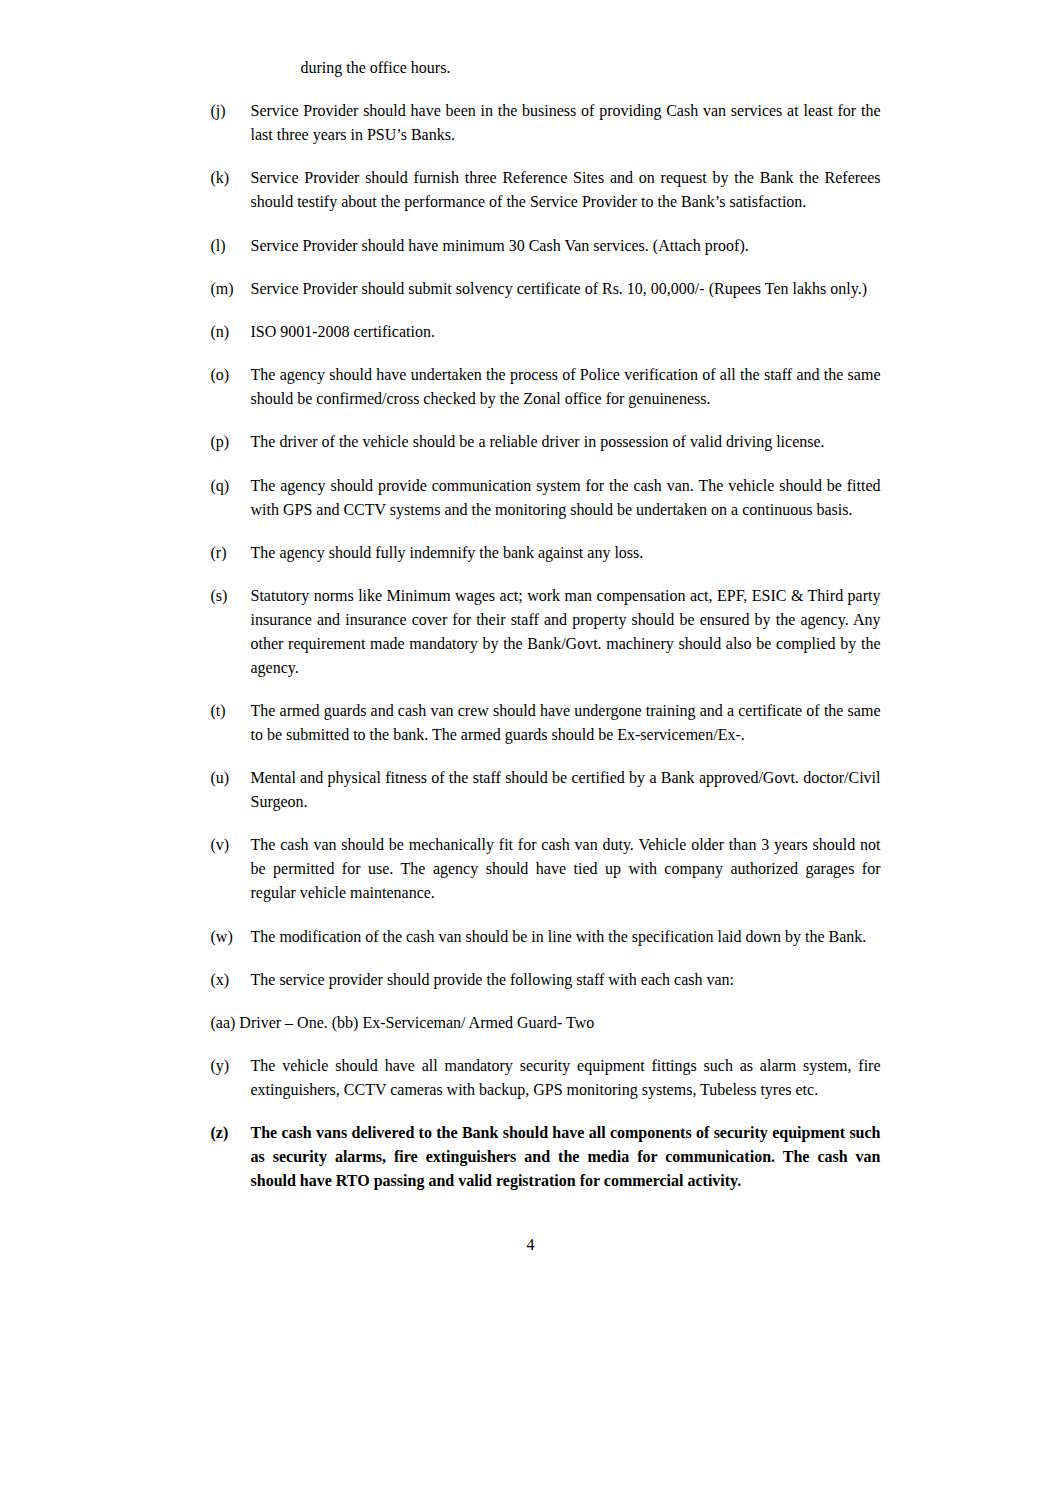during the office hours.
(j)
Service Provider should have been in the business of providing Cash van services at least for the last three years in PSU’s Banks.
(k)
Service Provider should furnish three Reference Sites and on request by the Bank the Referees should testify about the performance of the Service Provider to the Bank’s satisfaction.
(l)
Service Provider should have minimum 30 Cash Van services. (Attach proof).
(m)
Service Provider should submit solvency certificate of Rs. 10, 00,000/- (Rupees Ten lakhs only.)
(n)
ISO 9001-2008 certification.
(o)
The agency should have undertaken the process of Police verification of all the staff and the same should be confirmed/cross checked by the Zonal office for genuineness.
(p)
The driver of the vehicle should be a reliable driver in possession of valid driving license.
(q)
The agency should provide communication system for the cash van. The vehicle should be fitted with GPS and CCTV systems and the monitoring should be undertaken on a continuous basis.
(r)
The agency should fully indemnify the bank against any loss.
(s)
Statutory norms like Minimum wages act; work man compensation act, EPF, ESIC & Third party insurance and insurance cover for their staff and property should be ensured by the agency. Any other requirement made mandatory by the Bank/Govt. machinery should also be complied by the agency.
(t)
The armed guards and cash van crew should have undergone training and a certificate of the same to be submitted to the bank. The armed guards should be Ex-servicemen/Ex-.
(u)
Mental and physical fitness of the staff should be certified by a Bank approved/Govt. doctor/Civil Surgeon.
(v)
The cash van should be mechanically fit for cash van duty. Vehicle older than 3 years should not be permitted for use. The agency should have tied up with company authorized garages for regular vehicle maintenance.
(w)
The modification of the cash van should be in line with the specification laid down by the Bank.
(x)
The service provider should provide the following staff with each cash van:
(aa) Driver – One. (bb) Ex-Serviceman/ Armed Guard- Two
(y)
The vehicle should have all mandatory security equipment fittings such as alarm system, fire extinguishers, CCTV cameras with backup, GPS monitoring systems, Tubeless tyres etc.
(z)
The cash vans delivered to the Bank should have all components of security equipment such as security alarms, fire extinguishers and the media for communication. The cash van should have RTO passing and valid registration for commercial activity.
4